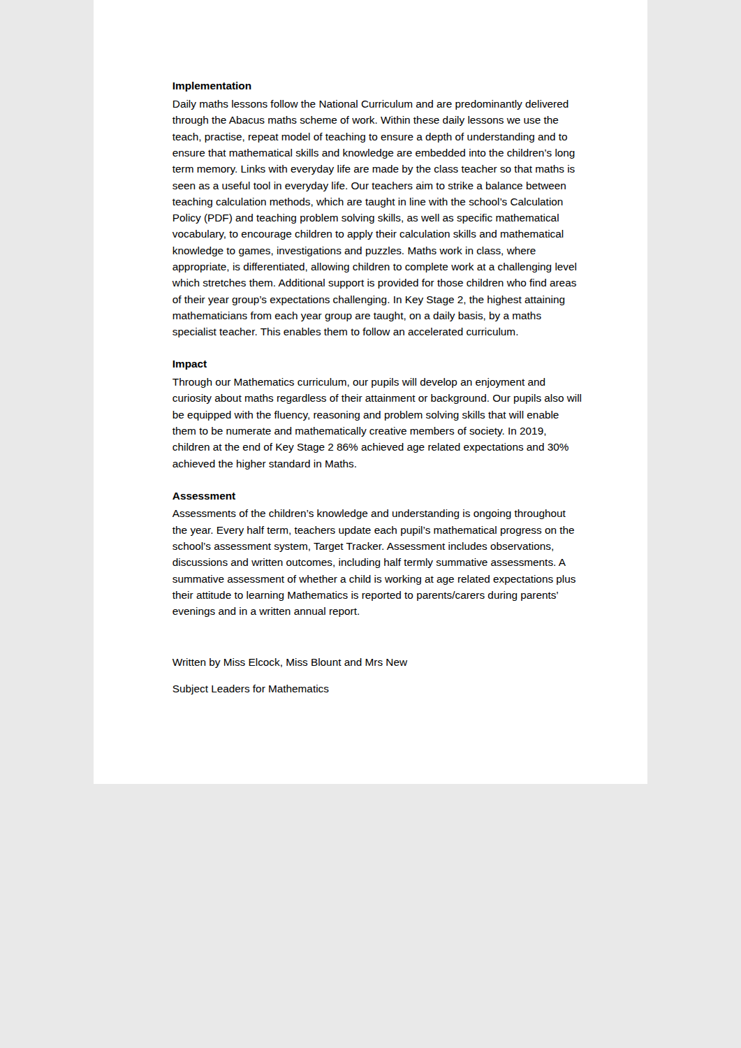Implementation
Daily maths lessons follow the National Curriculum and are predominantly delivered through the Abacus maths scheme of work. Within these daily lessons we use the teach, practise, repeat model of teaching to ensure a depth of understanding and to ensure that mathematical skills and knowledge are embedded into the children’s long term memory. Links with everyday life are made by the class teacher so that maths is seen as a useful tool in everyday life. Our teachers aim to strike a balance between teaching calculation methods, which are taught in line with the school’s Calculation Policy (PDF) and teaching problem solving skills, as well as specific mathematical vocabulary, to encourage children to apply their calculation skills and mathematical knowledge to games, investigations and puzzles. Maths work in class, where appropriate, is differentiated, allowing children to complete work at a challenging level which stretches them. Additional support is provided for those children who find areas of their year group’s expectations challenging. In Key Stage 2, the highest attaining mathematicians from each year group are taught, on a daily basis, by a maths specialist teacher. This enables them to follow an accelerated curriculum.
Impact
Through our Mathematics curriculum, our pupils will develop an enjoyment and curiosity about maths regardless of their attainment or background. Our pupils also will be equipped with the fluency, reasoning and problem solving skills that will enable them to be numerate and mathematically creative members of society. In 2019, children at the end of Key Stage 2 86% achieved age related expectations and 30% achieved the higher standard in Maths.
Assessment
Assessments of the children’s knowledge and understanding is ongoing throughout the year. Every half term, teachers update each pupil’s mathematical progress on the school’s assessment system, Target Tracker. Assessment includes observations, discussions and written outcomes, including half termly summative assessments. A summative assessment of whether a child is working at age related expectations plus their attitude to learning Mathematics is reported to parents/carers during parents’ evenings and in a written annual report.
Written by Miss Elcock, Miss Blount and Mrs New
Subject Leaders for Mathematics